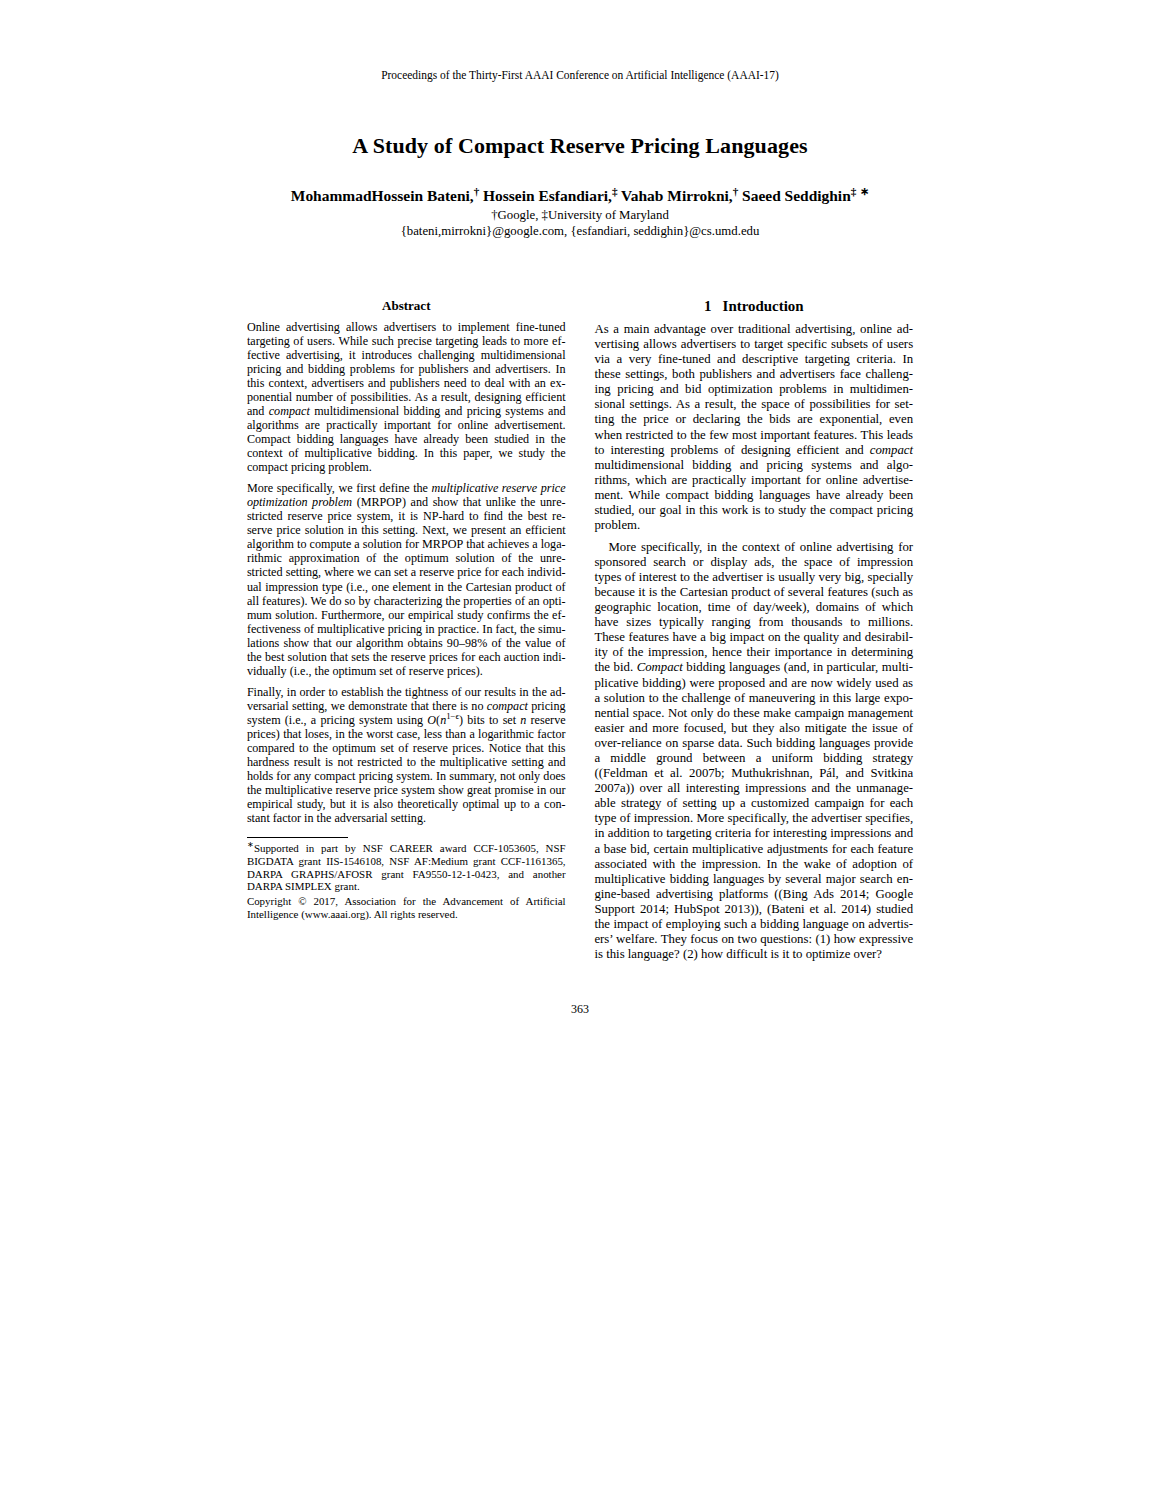Proceedings of the Thirty-First AAAI Conference on Artificial Intelligence (AAAI-17)
A Study of Compact Reserve Pricing Languages
MohammadHossein Bateni,† Hossein Esfandiari,‡ Vahab Mirrokni,† Saeed Seddighin‡ ∗
†Google, ‡University of Maryland
{bateni,mirrokni}@google.com, {esfandiari, seddighin}@cs.umd.edu
Abstract
Online advertising allows advertisers to implement fine-tuned targeting of users. While such precise targeting leads to more effective advertising, it introduces challenging multidimensional pricing and bidding problems for publishers and advertisers. In this context, advertisers and publishers need to deal with an exponential number of possibilities. As a result, designing efficient and compact multidimensional bidding and pricing systems and algorithms are practically important for online advertisement. Compact bidding languages have already been studied in the context of multiplicative bidding. In this paper, we study the compact pricing problem.
More specifically, we first define the multiplicative reserve price optimization problem (MRPOP) and show that unlike the unrestricted reserve price system, it is NP-hard to find the best reserve price solution in this setting. Next, we present an efficient algorithm to compute a solution for MRPOP that achieves a logarithmic approximation of the optimum solution of the unrestricted setting, where we can set a reserve price for each individual impression type (i.e., one element in the Cartesian product of all features). We do so by characterizing the properties of an optimum solution. Furthermore, our empirical study confirms the effectiveness of multiplicative pricing in practice. In fact, the simulations show that our algorithm obtains 90–98% of the value of the best solution that sets the reserve prices for each auction individually (i.e., the optimum set of reserve prices).
Finally, in order to establish the tightness of our results in the adversarial setting, we demonstrate that there is no compact pricing system (i.e., a pricing system using O(n1−ϵ) bits to set n reserve prices) that loses, in the worst case, less than a logarithmic factor compared to the optimum set of reserve prices. Notice that this hardness result is not restricted to the multiplicative setting and holds for any compact pricing system. In summary, not only does the multiplicative reserve price system show great promise in our empirical study, but it is also theoretically optimal up to a constant factor in the adversarial setting.
∗Supported in part by NSF CAREER award CCF-1053605, NSF BIGDATA grant IIS-1546108, NSF AF:Medium grant CCF-1161365, DARPA GRAPHS/AFOSR grant FA9550-12-1-0423, and another DARPA SIMPLEX grant.
Copyright © 2017, Association for the Advancement of Artificial Intelligence (www.aaai.org). All rights reserved.
1 Introduction
As a main advantage over traditional advertising, online advertising allows advertisers to target specific subsets of users via a very fine-tuned and descriptive targeting criteria. In these settings, both publishers and advertisers face challenging pricing and bid optimization problems in multidimensional settings. As a result, the space of possibilities for setting the price or declaring the bids are exponential, even when restricted to the few most important features. This leads to interesting problems of designing efficient and compact multidimensional bidding and pricing systems and algorithms, which are practically important for online advertisement. While compact bidding languages have already been studied, our goal in this work is to study the compact pricing problem.
More specifically, in the context of online advertising for sponsored search or display ads, the space of impression types of interest to the advertiser is usually very big, specially because it is the Cartesian product of several features (such as geographic location, time of day/week), domains of which have sizes typically ranging from thousands to millions. These features have a big impact on the quality and desirability of the impression, hence their importance in determining the bid. Compact bidding languages (and, in particular, multiplicative bidding) were proposed and are now widely used as a solution to the challenge of maneuvering in this large exponential space. Not only do these make campaign management easier and more focused, but they also mitigate the issue of over-reliance on sparse data. Such bidding languages provide a middle ground between a uniform bidding strategy ((Feldman et al. 2007b; Muthukrishnan, Pál, and Svitkina 2007a)) over all interesting impressions and the unmanageable strategy of setting up a customized campaign for each type of impression. More specifically, the advertiser specifies, in addition to targeting criteria for interesting impressions and a base bid, certain multiplicative adjustments for each feature associated with the impression. In the wake of adoption of multiplicative bidding languages by several major search engine-based advertising platforms ((Bing Ads 2014; Google Support 2014; HubSpot 2013)), (Bateni et al. 2014) studied the impact of employing such a bidding language on advertisers’ welfare. They focus on two questions: (1) how expressive is this language? (2) how difficult is it to optimize over?
363